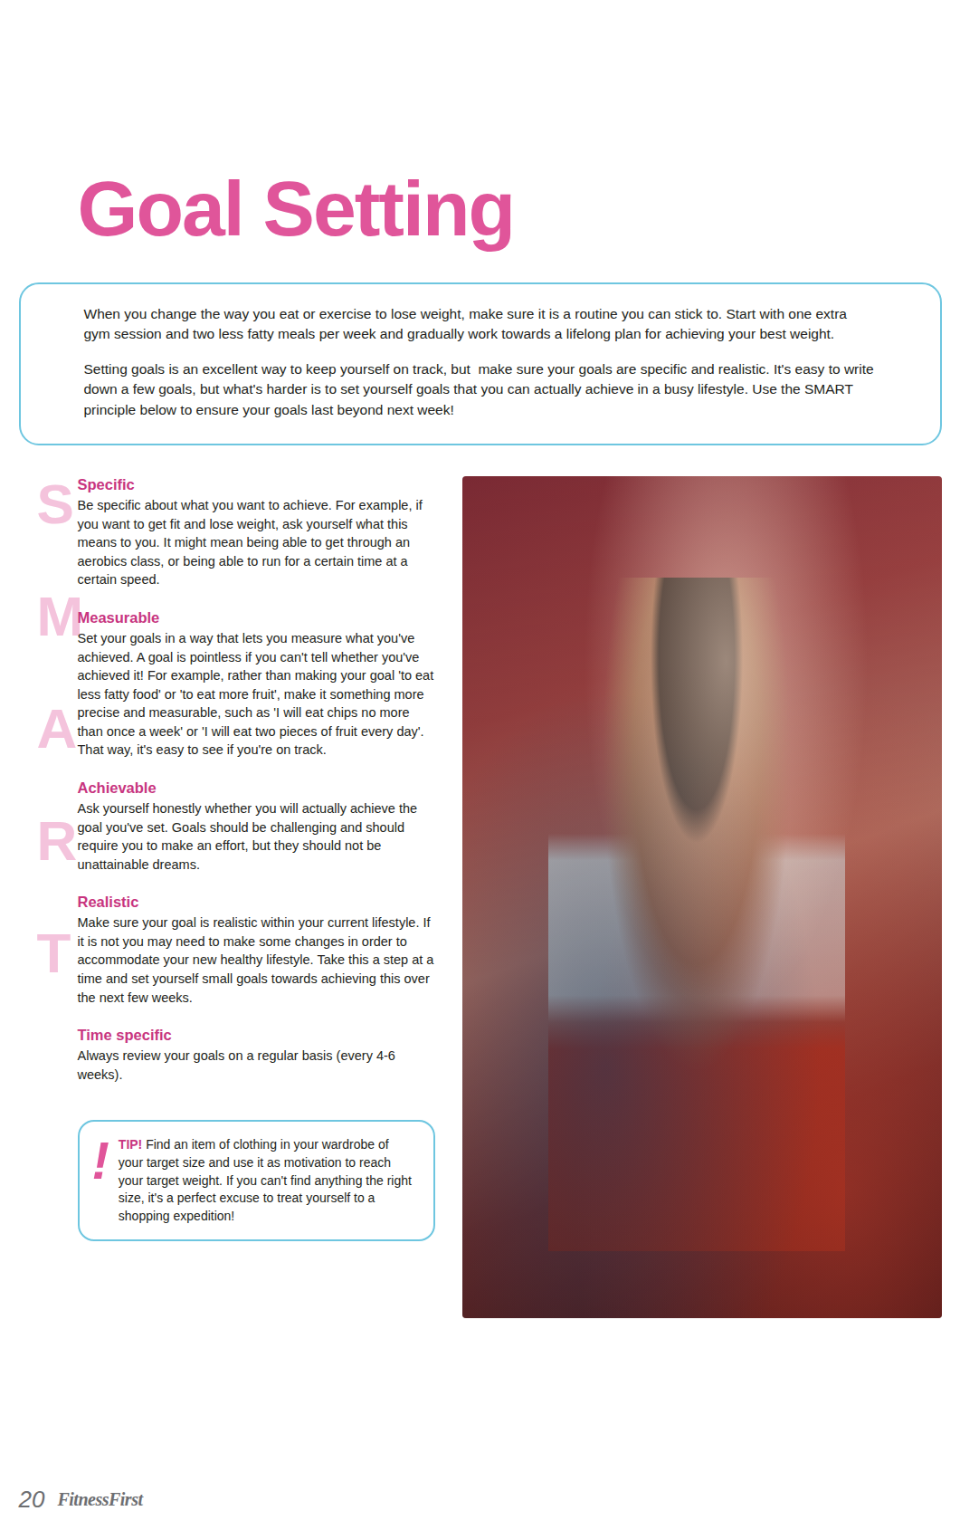Goal Setting
When you change the way you eat or exercise to lose weight, make sure it is a routine you can stick to. Start with one extra gym session and two less fatty meals per week and gradually work towards a lifelong plan for achieving your best weight.
Setting goals is an excellent way to keep yourself on track, but make sure your goals are specific and realistic. It's easy to write down a few goals, but what's harder is to set yourself goals that you can actually achieve in a busy lifestyle. Use the SMART principle below to ensure your goals last beyond next week!
S M A R T
Specific
Be specific about what you want to achieve. For example, if you want to get fit and lose weight, ask yourself what this means to you. It might mean being able to get through an aerobics class, or being able to run for a certain time at a certain speed.
Measurable
Set your goals in a way that lets you measure what you've achieved. A goal is pointless if you can't tell whether you've achieved it! For example, rather than making your goal 'to eat less fatty food' or 'to eat more fruit', make it something more precise and measurable, such as 'I will eat chips no more than once a week' or 'I will eat two pieces of fruit every day'. That way, it's easy to see if you're on track.
Achievable
Ask yourself honestly whether you will actually achieve the goal you've set. Goals should be challenging and should require you to make an effort, but they should not be unattainable dreams.
Realistic
Make sure your goal is realistic within your current lifestyle. If it is not you may need to make some changes in order to accommodate your new healthy lifestyle. Take this a step at a time and set yourself small goals towards achieving this over the next few weeks.
Time specific
Always review your goals on a regular basis (every 4-6 weeks).
!
TIP! Find an item of clothing in your wardrobe of your target size and use it as motivation to reach your target weight. If you can't find anything the right size, it's a perfect excuse to treat yourself to a shopping expedition!
20
FitnessFirst